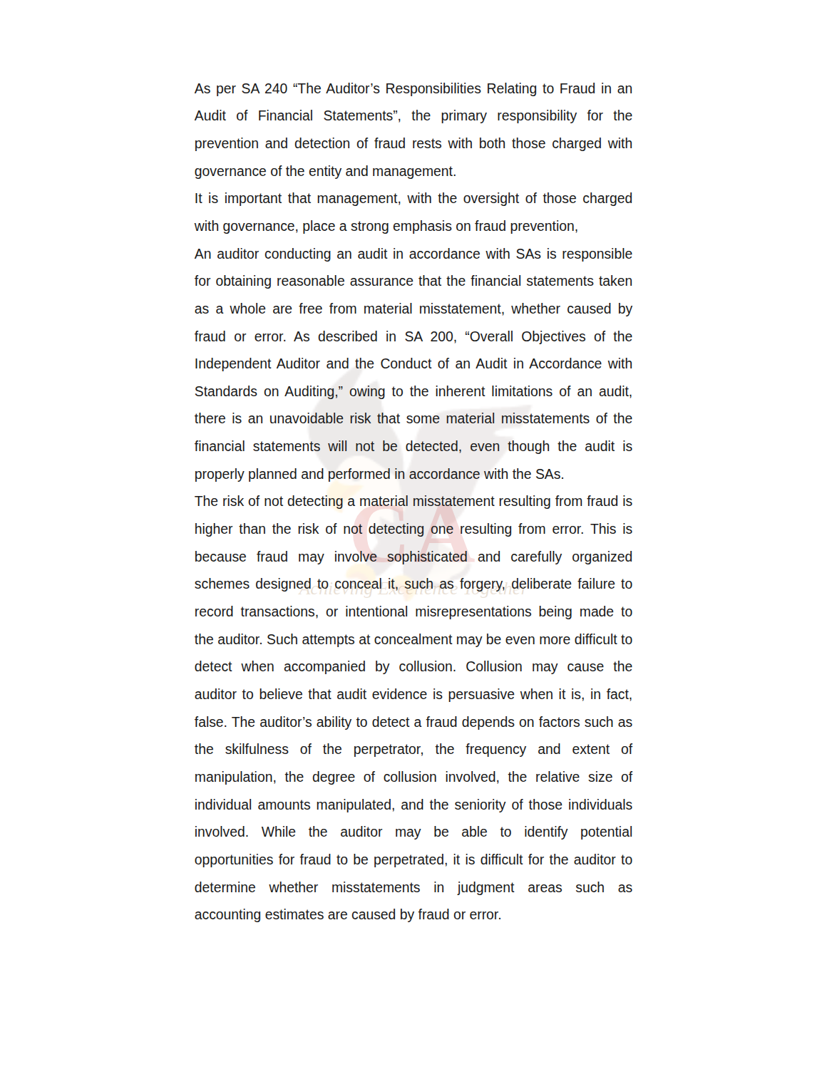🦅
CA
Achieving Excellence Together
As per SA 240 “The Auditor’s Responsibilities Relating to Fraud in an Audit of Financial Statements”, the primary responsibility for the prevention and detection of fraud rests with both those charged with governance of the entity and management.
It is important that management, with the oversight of those charged with governance, place a strong emphasis on fraud prevention,
An auditor conducting an audit in accordance with SAs is responsible for obtaining reasonable assurance that the financial statements taken as a whole are free from material misstatement, whether caused by fraud or error. As described in SA 200, “Overall Objectives of the Independent Auditor and the Conduct of an Audit in Accordance with Standards on Auditing,” owing to the inherent limitations of an audit, there is an unavoidable risk that some material misstatements of the financial statements will not be detected, even though the audit is properly planned and performed in accordance with the SAs.
The risk of not detecting a material misstatement resulting from fraud is higher than the risk of not detecting one resulting from error. This is because fraud may involve sophisticated and carefully organized schemes designed to conceal it, such as forgery, deliberate failure to record transactions, or intentional misrepresentations being made to the auditor. Such attempts at concealment may be even more difficult to detect when accompanied by collusion. Collusion may cause the auditor to believe that audit evidence is persuasive when it is, in fact, false. The auditor’s ability to detect a fraud depends on factors such as the skilfulness of the perpetrator, the frequency and extent of manipulation, the degree of collusion involved, the relative size of individual amounts manipulated, and the seniority of those individuals involved. While the auditor may be able to identify potential opportunities for fraud to be perpetrated, it is difficult for the auditor to determine whether misstatements in judgment areas such as accounting estimates are caused by fraud or error.